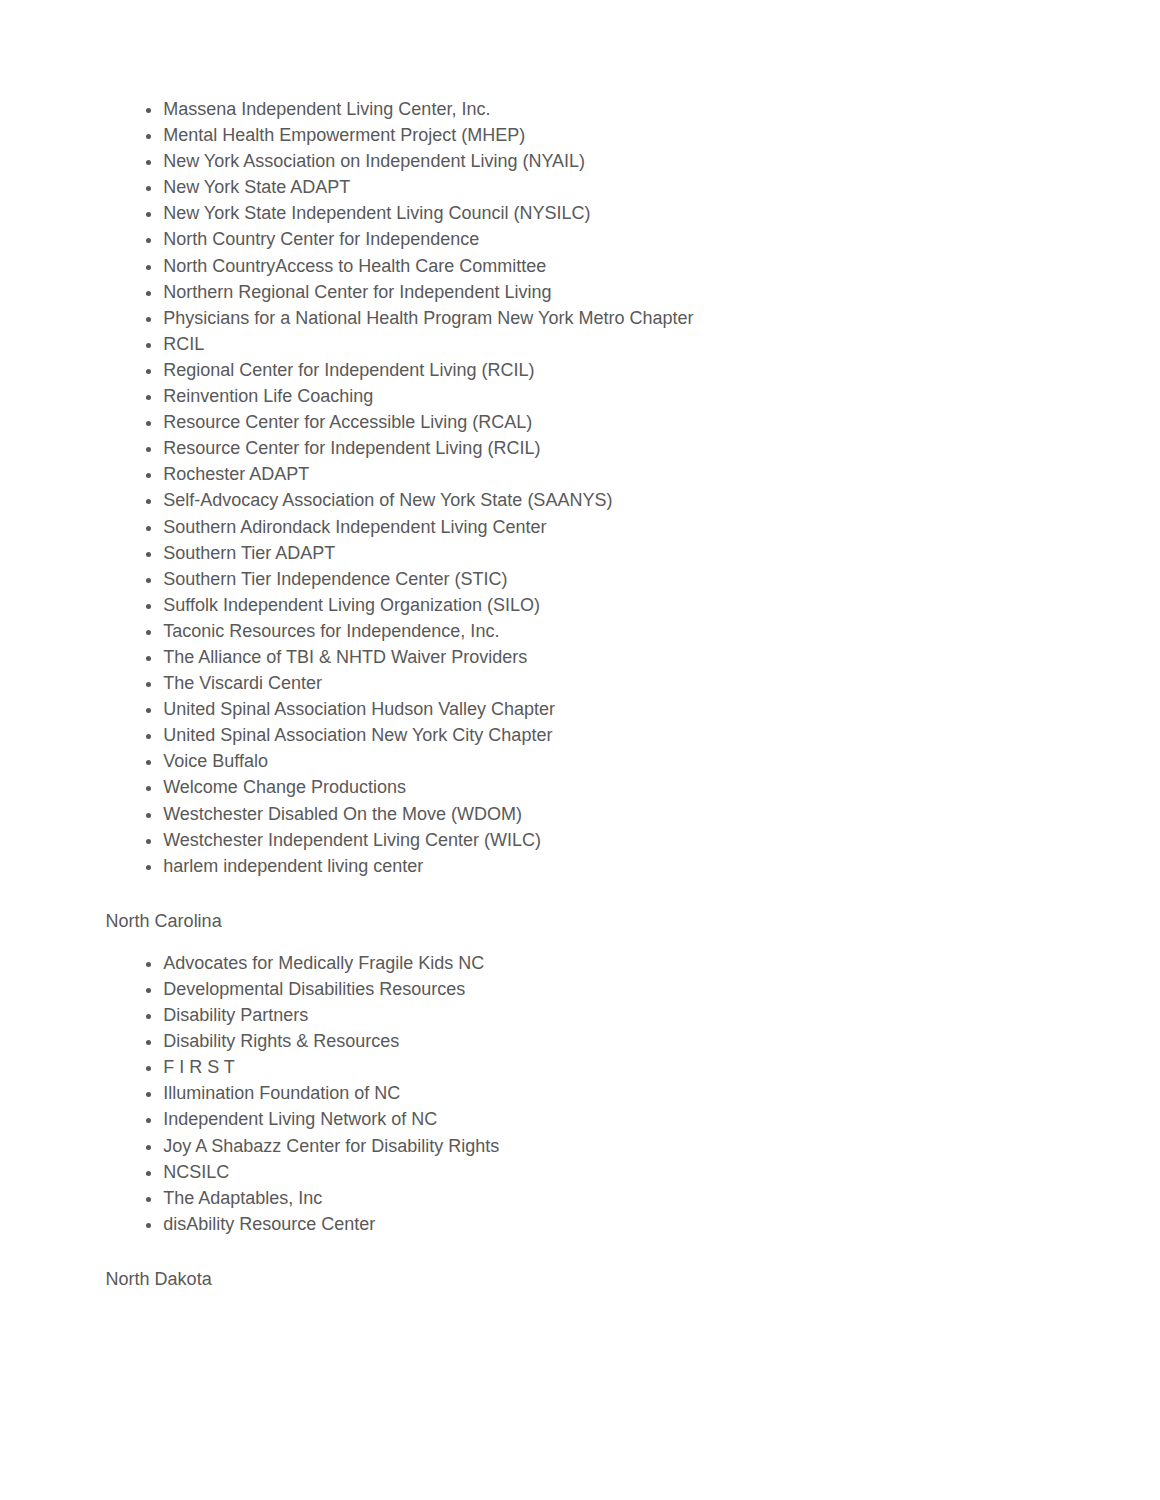Massena Independent Living Center, Inc.
Mental Health Empowerment Project (MHEP)
New York Association on Independent Living (NYAIL)
New York State ADAPT
New York State Independent Living Council (NYSILC)
North Country Center for Independence
North CountryAccess to Health Care Committee
Northern Regional Center for Independent Living
Physicians for a National Health Program New York Metro Chapter
RCIL
Regional Center for Independent Living (RCIL)
Reinvention Life Coaching
Resource Center for Accessible Living (RCAL)
Resource Center for Independent Living (RCIL)
Rochester ADAPT
Self-Advocacy Association of New York State (SAANYS)
Southern Adirondack Independent Living Center
Southern Tier ADAPT
Southern Tier Independence Center (STIC)
Suffolk Independent Living Organization (SILO)
Taconic Resources for Independence, Inc.
The Alliance of TBI & NHTD Waiver Providers
The Viscardi Center
United Spinal Association Hudson Valley Chapter
United Spinal Association New York City Chapter
Voice Buffalo
Welcome Change Productions
Westchester Disabled On the Move (WDOM)
Westchester Independent Living Center (WILC)
harlem independent living center
North Carolina
Advocates for Medically Fragile Kids NC
Developmental Disabilities Resources
Disability Partners
Disability Rights & Resources
F I R S T
Illumination Foundation of NC
Independent Living Network of NC
Joy A Shabazz Center for Disability Rights
NCSILC
The Adaptables, Inc
disAbility Resource Center
North Dakota